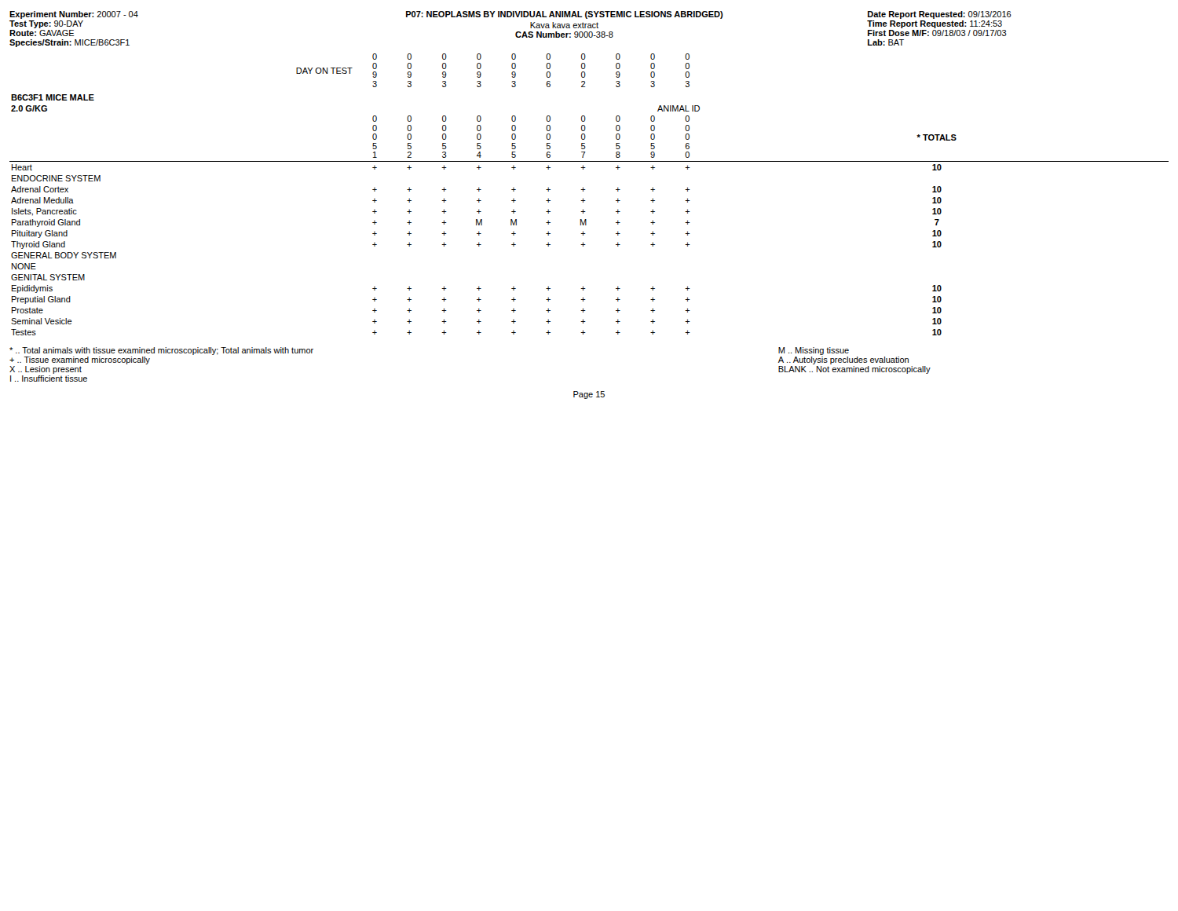| Experiment Number: 20007 - 04 Test Type: 90-DAY Route: GAVAGE Species/Strain: MICE/B6C3F1 | P07: NEOPLASMS BY INDIVIDUAL ANIMAL (SYSTEMIC LESIONS ABRIDGED) Kava kava extract CAS Number: 9000-38-8 | Date Report Requested: 09/13/2016 Time Report Requested: 11:24:53 First Dose M/F: 09/18/03 / 09/17/03 Lab: BAT |
| DAY ON TEST | 0 0 9 3 | 0 0 9 3 | 0 0 9 3 | 0 0 9 3 | 0 0 9 3 | 0 0 0 6 | 0 0 0 2 | 0 0 9 3 | 0 0 0 3 | 0 0 0 3 | |
| --- | --- | --- | --- | --- | --- | --- | --- | --- | --- | --- | --- |
| B6C3F1 MICE MALE | | |
| 2.0 G/KG | ANIMAL ID | |
| | 0 0 0 5 1 | 0 0 0 5 2 | 0 0 0 5 3 | 0 0 0 5 4 | 0 0 0 5 5 | 0 0 0 5 6 | 0 0 0 5 7 | 0 0 0 5 8 | 0 0 0 5 9 | 0 0 0 6 0 | * TOTALS |
| Heart | + | + | + | + | + | + | + | + | + | + | 10 |
| ENDOCRINE SYSTEM |
| Adrenal Cortex | + | + | + | + | + | + | + | + | + | + | 10 |
| Adrenal Medulla | + | + | + | + | + | + | + | + | + | + | 10 |
| Islets, Pancreatic | + | + | + | + | + | + | + | + | + | + | 10 |
| Parathyroid Gland | + | + | + | M | M | + | M | + | + | + | 7 |
| Pituitary Gland | + | + | + | + | + | + | + | + | + | + | 10 |
| Thyroid Gland | + | + | + | + | + | + | + | + | + | + | 10 |
| GENERAL BODY SYSTEM |
| NONE | |
| GENITAL SYSTEM |
| Epididymis | + | + | + | + | + | + | + | + | + | + | 10 |
| Preputial Gland | + | + | + | + | + | + | + | + | + | + | 10 |
| Prostate | + | + | + | + | + | + | + | + | + | + | 10 |
| Seminal Vesicle | + | + | + | + | + | + | + | + | + | + | 10 |
| Testes | + | + | + | + | + | + | + | + | + | + | 10 |
| * .. Total animals with tissue examined microscopically; Total animals with tumor | M .. Missing tissue |
| + .. Tissue examined microscopically | A .. Autolysis precludes evaluation |
| X .. Lesion present | BLANK .. Not examined microscopically |
| I .. Insufficient tissue | |
Page 15